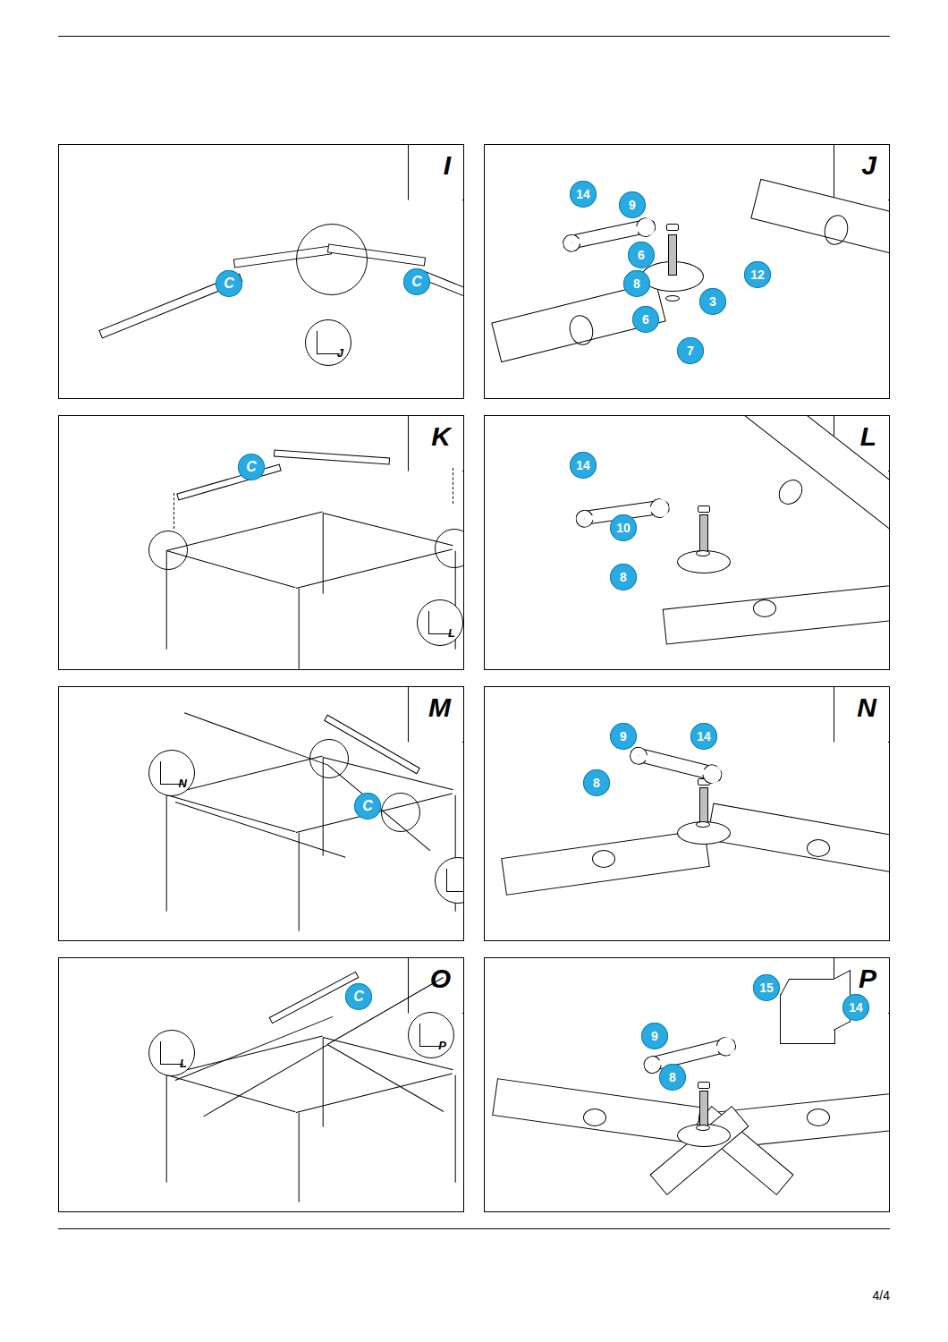I
C C
J
J
14 9 6 8 6 7 3 12
K
C
L
L
14 10 8
M
C
N
L
N
9 14 8
O
C
L
P
P
15 14 9 8
4/4